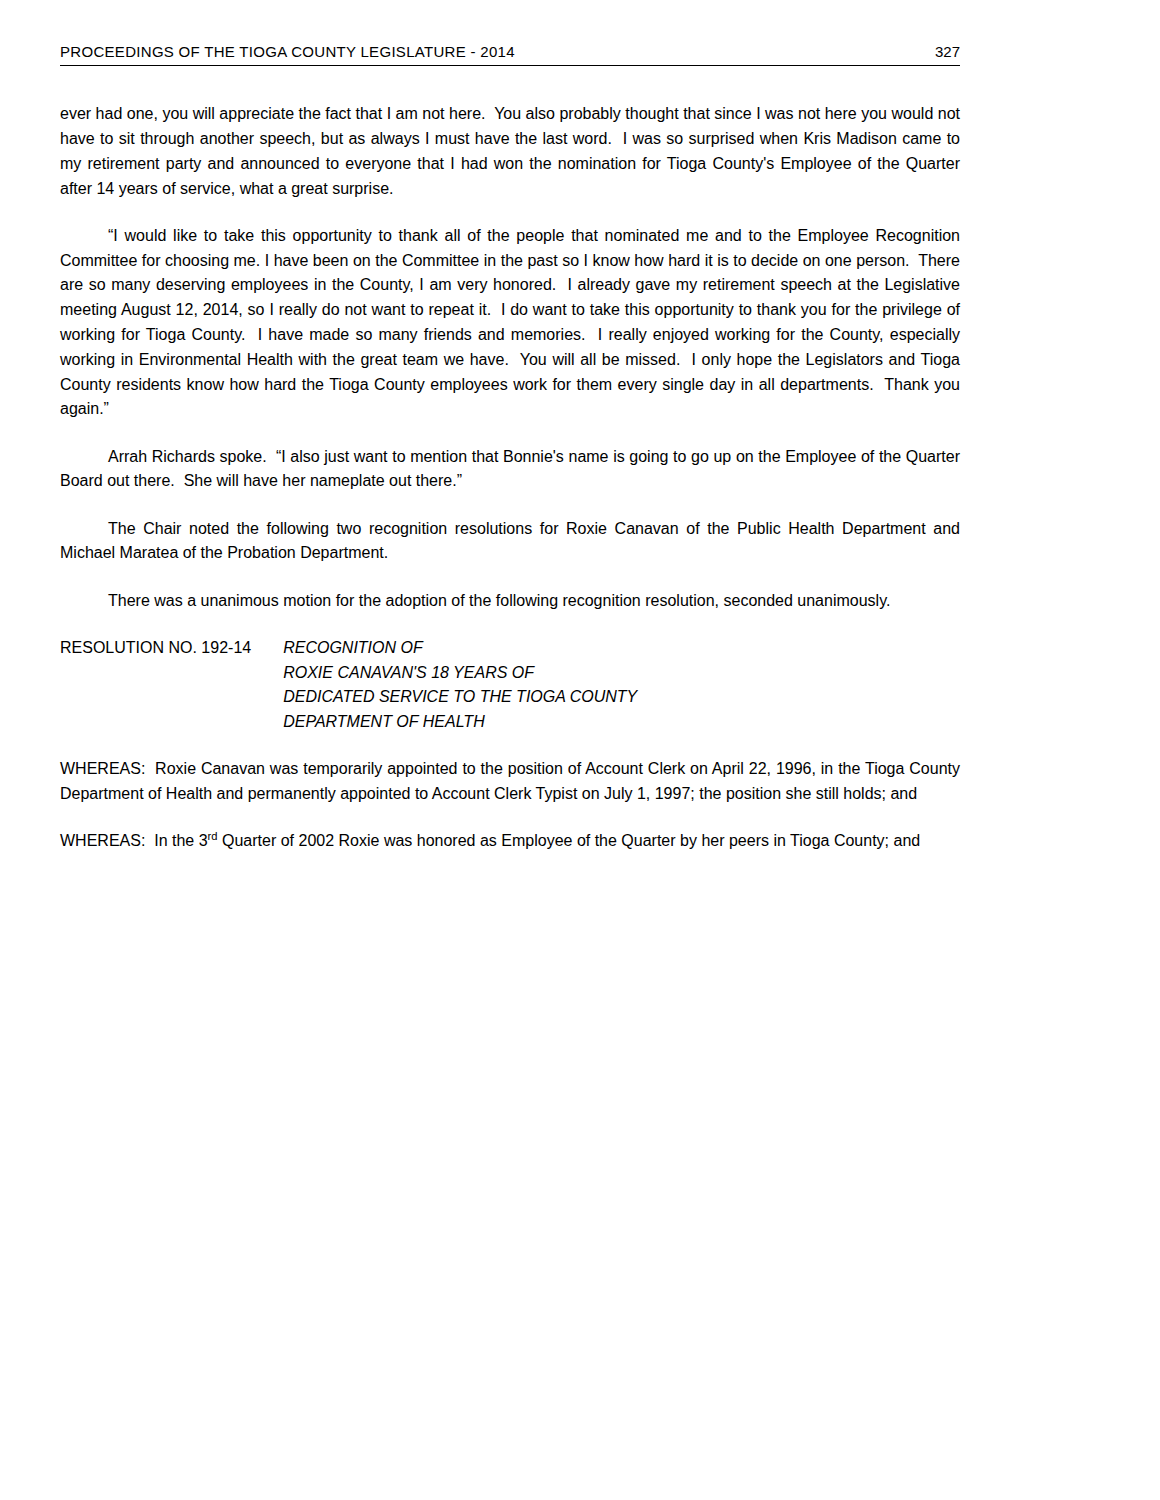PROCEEDINGS OF THE TIOGA COUNTY LEGISLATURE - 2014 327
ever had one, you will appreciate the fact that I am not here. You also probably thought that since I was not here you would not have to sit through another speech, but as always I must have the last word. I was so surprised when Kris Madison came to my retirement party and announced to everyone that I had won the nomination for Tioga County's Employee of the Quarter after 14 years of service, what a great surprise.
“I would like to take this opportunity to thank all of the people that nominated me and to the Employee Recognition Committee for choosing me. I have been on the Committee in the past so I know how hard it is to decide on one person. There are so many deserving employees in the County, I am very honored. I already gave my retirement speech at the Legislative meeting August 12, 2014, so I really do not want to repeat it. I do want to take this opportunity to thank you for the privilege of working for Tioga County. I have made so many friends and memories. I really enjoyed working for the County, especially working in Environmental Health with the great team we have. You will all be missed. I only hope the Legislators and Tioga County residents know how hard the Tioga County employees work for them every single day in all departments. Thank you again.”
Arrah Richards spoke. “I also just want to mention that Bonnie's name is going to go up on the Employee of the Quarter Board out there. She will have her nameplate out there.”
The Chair noted the following two recognition resolutions for Roxie Canavan of the Public Health Department and Michael Maratea of the Probation Department.
There was a unanimous motion for the adoption of the following recognition resolution, seconded unanimously.
RESOLUTION NO. 192-14
RECOGNITION OF
ROXIE CANAVAN'S 18 YEARS OF
DEDICATED SERVICE TO THE TIOGA COUNTY
DEPARTMENT OF HEALTH
WHEREAS: Roxie Canavan was temporarily appointed to the position of Account Clerk on April 22, 1996, in the Tioga County Department of Health and permanently appointed to Account Clerk Typist on July 1, 1997; the position she still holds; and
WHEREAS: In the 3rd Quarter of 2002 Roxie was honored as Employee of the Quarter by her peers in Tioga County; and